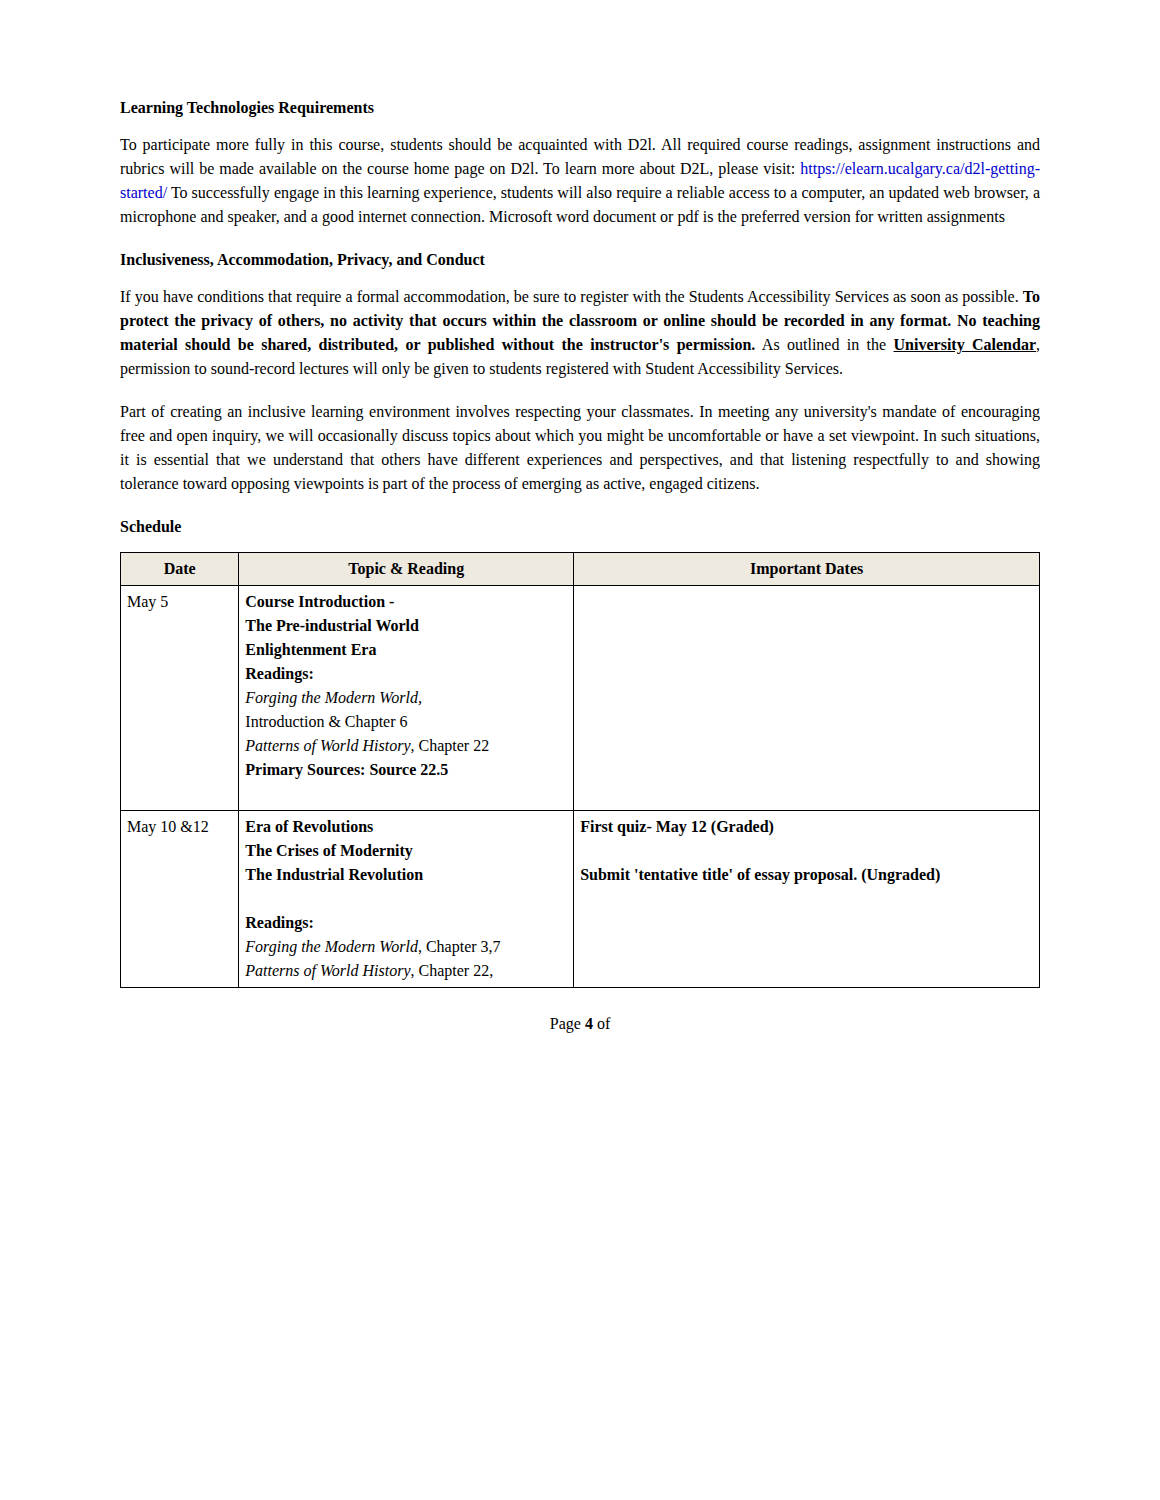Learning Technologies Requirements
To participate more fully in this course, students should be acquainted with D2l. All required course readings, assignment instructions and rubrics will be made available on the course home page on D2l. To learn more about D2L, please visit: https://elearn.ucalgary.ca/d2l-getting-started/ To successfully engage in this learning experience, students will also require a reliable access to a computer, an updated web browser, a microphone and speaker, and a good internet connection. Microsoft word document or pdf is the preferred version for written assignments
Inclusiveness, Accommodation, Privacy, and Conduct
If you have conditions that require a formal accommodation, be sure to register with the Students Accessibility Services as soon as possible. To protect the privacy of others, no activity that occurs within the classroom or online should be recorded in any format. No teaching material should be shared, distributed, or published without the instructor's permission. As outlined in the University Calendar, permission to sound-record lectures will only be given to students registered with Student Accessibility Services.
Part of creating an inclusive learning environment involves respecting your classmates. In meeting any university's mandate of encouraging free and open inquiry, we will occasionally discuss topics about which you might be uncomfortable or have a set viewpoint. In such situations, it is essential that we understand that others have different experiences and perspectives, and that listening respectfully to and showing tolerance toward opposing viewpoints is part of the process of emerging as active, engaged citizens.
Schedule
| Date | Topic & Reading | Important Dates |
| --- | --- | --- |
| May 5 | Course Introduction - The Pre-industrial World Enlightenment Era Readings: Forging the Modern World, Introduction & Chapter 6 Patterns of World History , Chapter 22 Primary Sources: Source 22.5 | |
| May 10 &12 | Era of Revolutions The Crises of Modernity The Industrial Revolution Readings: Forging the Modern World , Chapter 3,7 Patterns of World History , Chapter 22, | First quiz- May 12 (Graded) Submit 'tentative title' of essay proposal. (Ungraded) |
Page 4 of